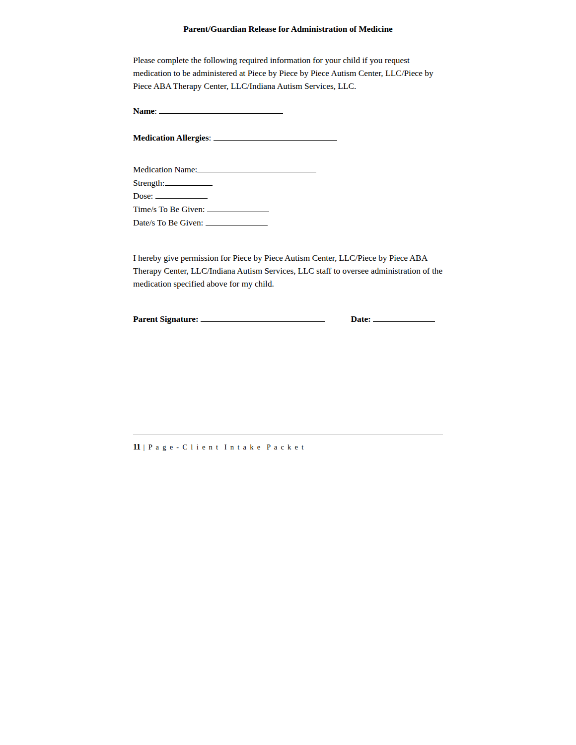Parent/Guardian Release for Administration of Medicine
Please complete the following required information for your child if you request medication to be administered at Piece by Piece by Piece Autism Center, LLC/Piece by Piece ABA Therapy Center, LLC/Indiana Autism Services, LLC.
Name:
Medication Allergies:
Medication Name:
Strength:
Dose:
Time/s To Be Given:
Date/s To Be Given:
I hereby give permission for Piece by Piece Autism Center, LLC/Piece by Piece ABA Therapy Center, LLC/Indiana Autism Services, LLC staff to oversee administration of the medication specified above for my child.
Parent Signature: Date:
11 | P a g e - C l i e n t I n t a k e P a c k e t